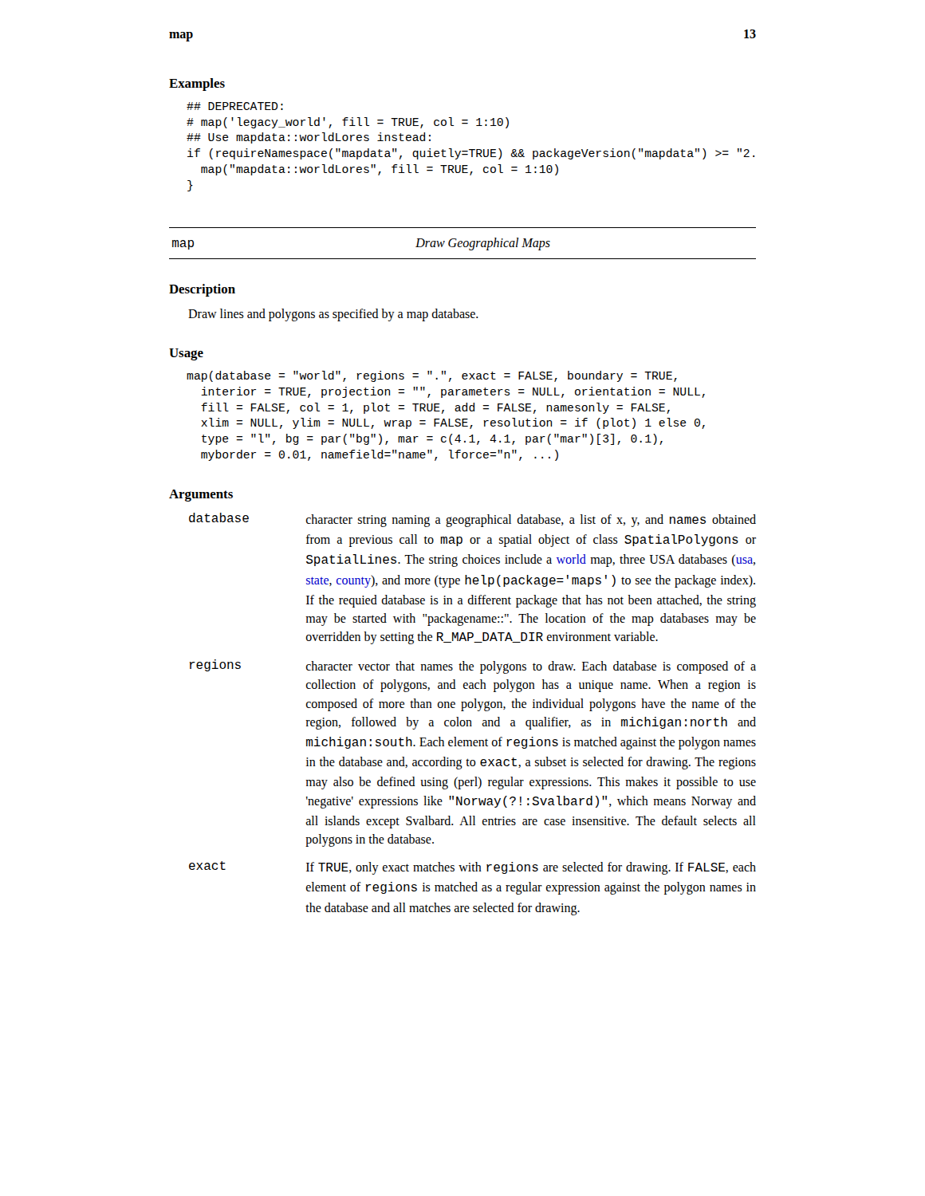map 13
Examples
## DEPRECATED:
# map('legacy_world', fill = TRUE, col = 1:10)
## Use mapdata::worldLores instead:
if (requireNamespace("mapdata", quietly=TRUE) && packageVersion("mapdata") >= "2.3") {
  map("mapdata::worldLores", fill = TRUE, col = 1:10)
}
map Draw Geographical Maps
Description
Draw lines and polygons as specified by a map database.
Usage
map(database = "world", regions = ".", exact = FALSE, boundary = TRUE,
  interior = TRUE, projection = "", parameters = NULL, orientation = NULL,
  fill = FALSE, col = 1, plot = TRUE, add = FALSE, namesonly = FALSE,
  xlim = NULL, ylim = NULL, wrap = FALSE, resolution = if (plot) 1 else 0,
  type = "l", bg = par("bg"), mar = c(4.1, 4.1, par("mar")[3], 0.1),
  myborder = 0.01, namefield="name", lforce="n", ...)
Arguments
database
character string naming a geographical database, a list of x, y, and names obtained from a previous call to map or a spatial object of class SpatialPolygons or SpatialLines. The string choices include a world map, three USA databases (usa, state, county), and more (type help(package='maps') to see the package index). If the requied database is in a different package that has not been attached, the string may be started with "packagename::". The location of the map databases may be overridden by setting the R_MAP_DATA_DIR environment variable.
regions
character vector that names the polygons to draw. Each database is composed of a collection of polygons, and each polygon has a unique name. When a region is composed of more than one polygon, the individual polygons have the name of the region, followed by a colon and a qualifier, as in michigan:north and michigan:south. Each element of regions is matched against the polygon names in the database and, according to exact, a subset is selected for drawing. The regions may also be defined using (perl) regular expressions. This makes it possible to use 'negative' expressions like "Norway(?!:Svalbard)", which means Norway and all islands except Svalbard. All entries are case insensitive. The default selects all polygons in the database.
exact
If TRUE, only exact matches with regions are selected for drawing. If FALSE, each element of regions is matched as a regular expression against the polygon names in the database and all matches are selected for drawing.